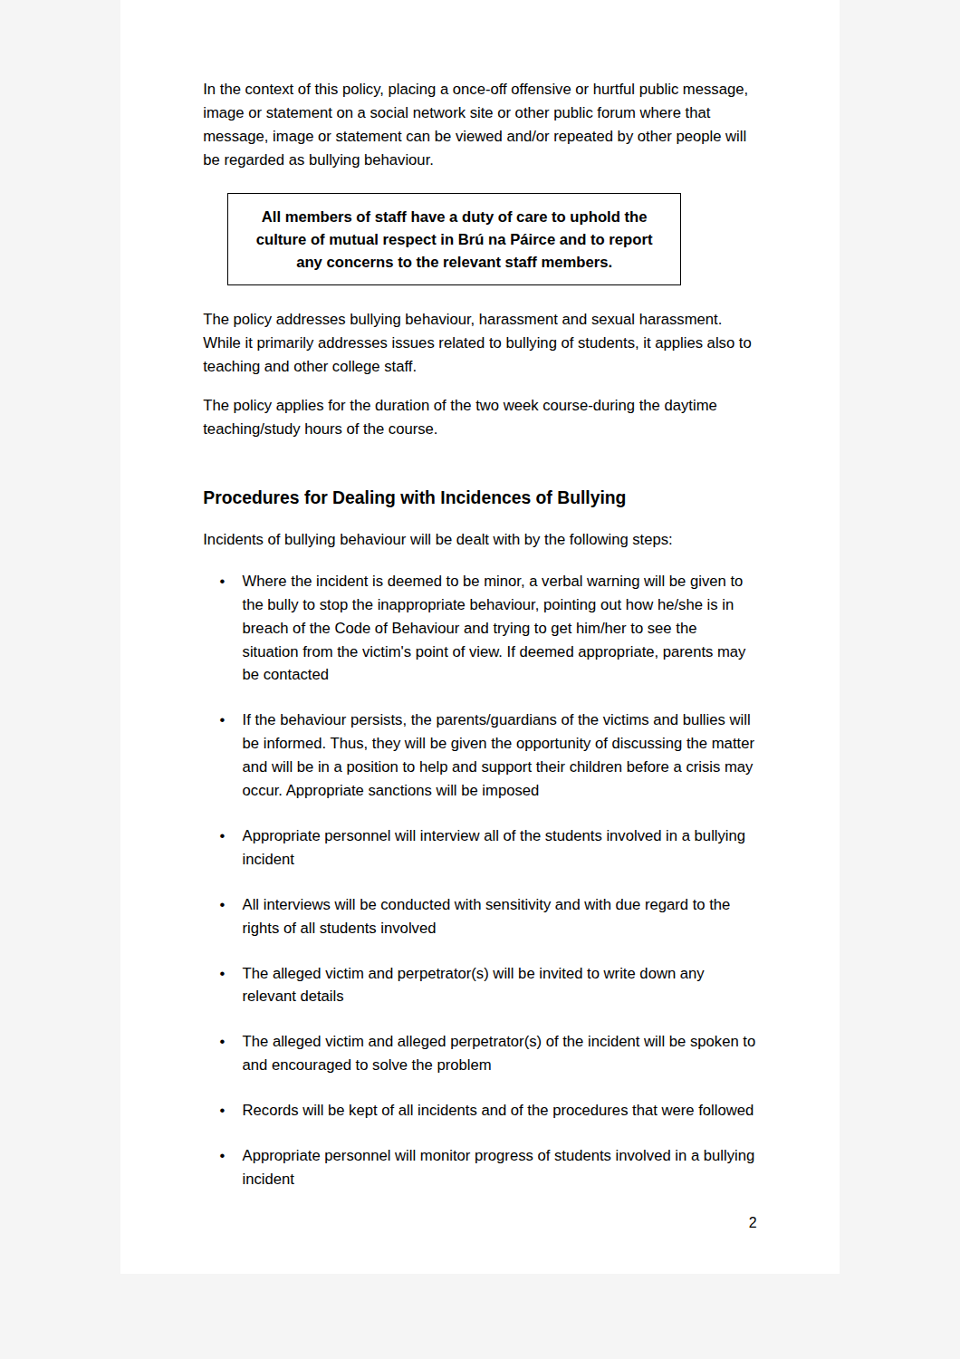In the context of this policy, placing a once-off offensive or hurtful public message, image or statement on a social network site or other public forum where that message, image or statement can be viewed and/or repeated by other people will be regarded as bullying behaviour.
All members of staff have a duty of care to uphold the culture of mutual respect in Brú na Páirce and to report any concerns to the relevant staff members.
The policy addresses bullying behaviour, harassment and sexual harassment. While it primarily addresses issues related to bullying of students, it applies also to teaching and other college staff.
The policy applies for the duration of the two week course-during the daytime teaching/study hours of the course.
Procedures for Dealing with Incidences of Bullying
Incidents of bullying behaviour will be dealt with by the following steps:
Where the incident is deemed to be minor, a verbal warning will be given to the bully to stop the inappropriate behaviour, pointing out how he/she is in breach of the Code of Behaviour and trying to get him/her to see the situation from the victim's point of view. If deemed appropriate, parents may be contacted
If the behaviour persists, the parents/guardians of the victims and bullies will be informed. Thus, they will be given the opportunity of discussing the matter and will be in a position to help and support their children before a crisis may occur. Appropriate sanctions will be imposed
Appropriate personnel will interview all of the students involved in a bullying incident
All interviews will be conducted with sensitivity and with due regard to the rights of all students involved
The alleged victim and perpetrator(s) will be invited to write down any relevant details
The alleged victim and alleged perpetrator(s) of the incident will be spoken to and encouraged to solve the problem
Records will be kept of all incidents and of the procedures that were followed
Appropriate personnel will monitor progress of students involved in a bullying incident
2